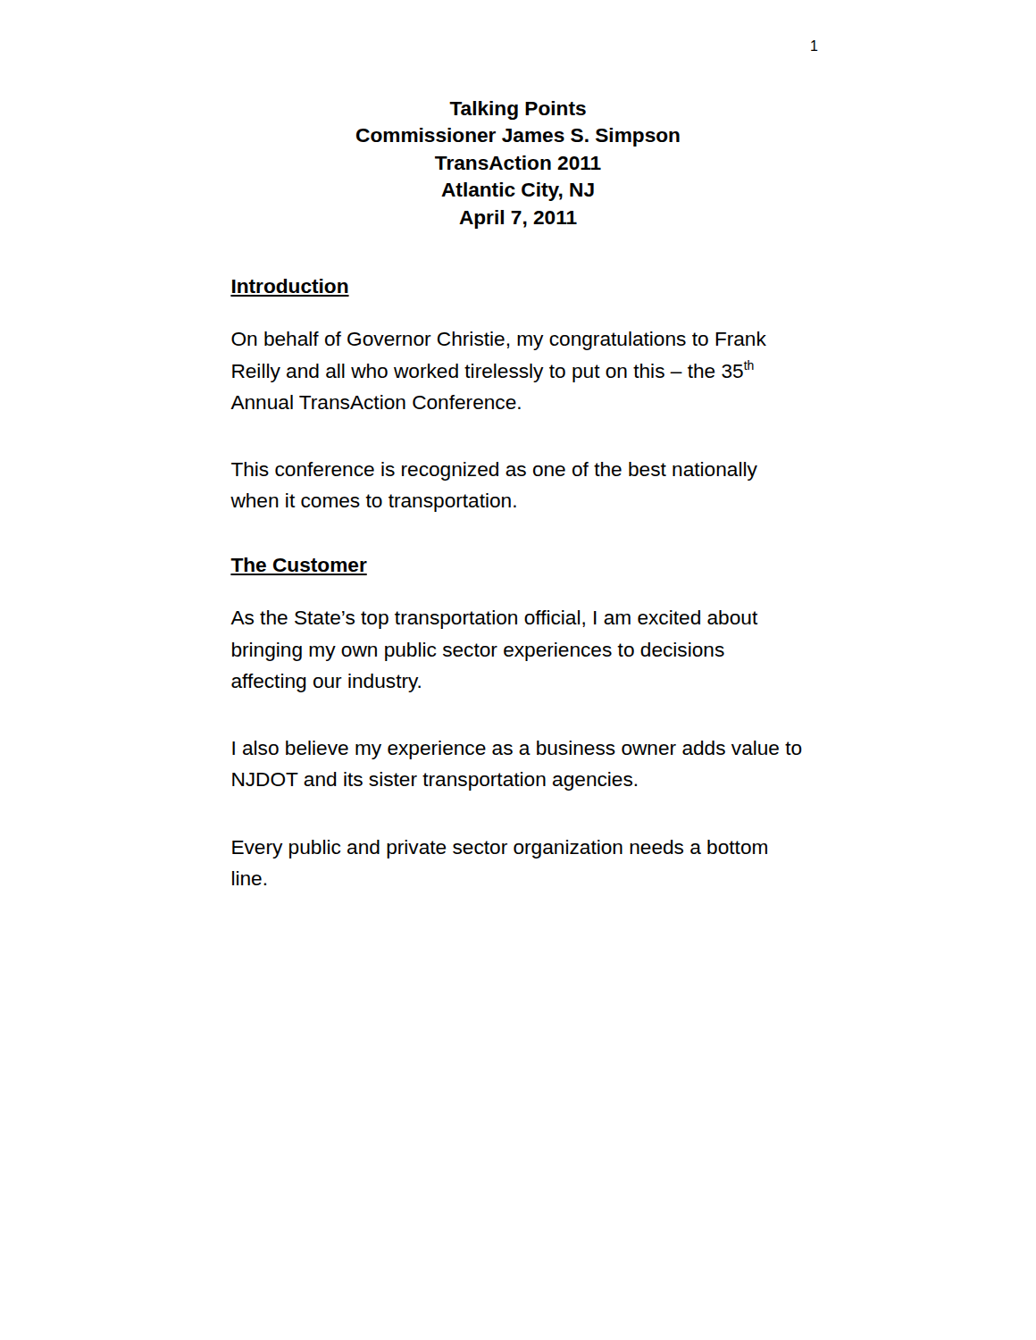1
Talking Points
Commissioner James S. Simpson
TransAction 2011
Atlantic City, NJ
April 7, 2011
Introduction
On behalf of Governor Christie, my congratulations to Frank Reilly and all who worked tirelessly to put on this – the 35th Annual TransAction Conference.
This conference is recognized as one of the best nationally when it comes to transportation.
The Customer
As the State’s top transportation official, I am excited about bringing my own public sector experiences to decisions affecting our industry.
I also believe my experience as a business owner adds value to NJDOT and its sister transportation agencies.
Every public and private sector organization needs a bottom line.